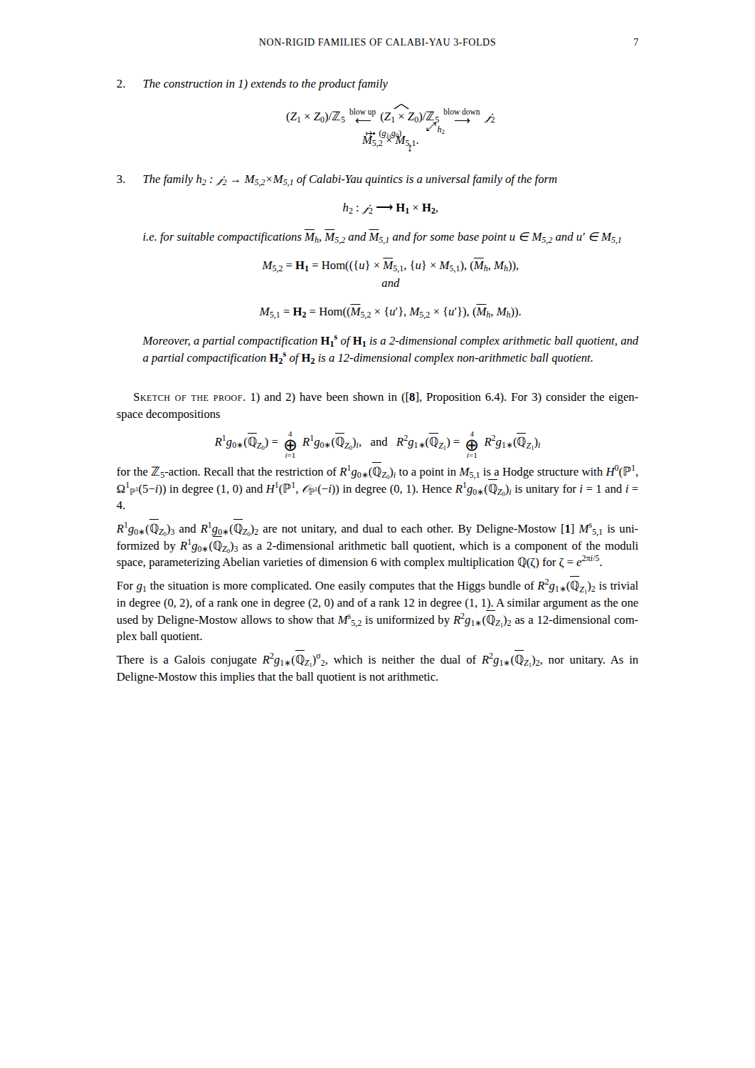NON-RIGID FAMILIES OF CALABI-YAU 3-FOLDS 7
2. The construction in 1) extends to the product family
| ( Z 1 × Z 0 )/ ℤ 5 | blow up | ( Z 1 × Z 0 )/ ℤ 5 | blow down | 𝒿 2 |
| | ⤠ | ( g 1 , g 0 ) | | |
| | | ↓ | | |
| | | | ⤢ h 2 | |
M5,2 × M5,1.
3. The family h2 : 𝒿2 → M5,2×M5,1 of Calabi-Yau quintics is a universal family of the form
h2 : 𝒿2 ⟶ H1 × H2,
i.e. for suitable compactifications Mh, M5,2 and M5,1 and for some base point u ∈ M5,2 and u′ ∈ M5,1
M5,2 = H1 = Hom(({u} × M5,1, {u} × M5,1), (Mh, Mh)),
and
M5,1 = H2 = Hom((M5,2 × {u′}, M5,2 × {u′}), (Mh, Mh)).
Moreover, a partial compactification H1s of H1 is a 2-dimensional complex arithmetic ball quotient, and a partial compactification H2s of H2 is a 12-dimensional complex non-arithmetic ball quotient.
Sketch of the proof. 1) and 2) have been shown in ([8], Proposition 6.4). For 3) consider the eigen-space decompositions
R1g0∗(ℚZ0) = 4⊕i=1 R1g0∗(ℚZ0)i, and R2g1∗(ℚZ1) = 4⊕i=1 R2g1∗(ℚZ1)i
for the ℤ5-action. Recall that the restriction of R1g0∗(ℚZ0)i to a point in M5,1 is a Hodge structure with H0(ℙ1, Ω1ℙ1(5−i)) in degree (1, 0) and H1(ℙ1, 𝒪ℙ1(−i)) in degree (0, 1). Hence R1g0∗(ℚZ0)i is unitary for i = 1 and i = 4.
R1g0∗(ℚZ0)3 and R1g0∗(ℚZ0)2 are not unitary, and dual to each other. By Deligne-Mostow [1] Ms5,1 is uniformized by R1g0∗(ℚZ0)3 as a 2-dimensional arithmetic ball quotient, which is a component of the moduli space, parameterizing Abelian varieties of dimension 6 with complex multiplication ℚ(ζ) for ζ = e2πi/5.
For g1 the situation is more complicated. One easily computes that the Higgs bundle of R2g1∗(ℚZ1)2 is trivial in degree (0, 2), of a rank one in degree (2, 0) and of a rank 12 in degree (1, 1). A similar argument as the one used by Deligne-Mostow allows to show that Ms5,2 is uniformized by R2g1∗(ℚZ1)2 as a 12-dimensional complex ball quotient.
There is a Galois conjugate R2g1∗(ℚZ1)σ2, which is neither the dual of R2g1∗(ℚZ1)2, nor unitary. As in Deligne-Mostow this implies that the ball quotient is not arithmetic.